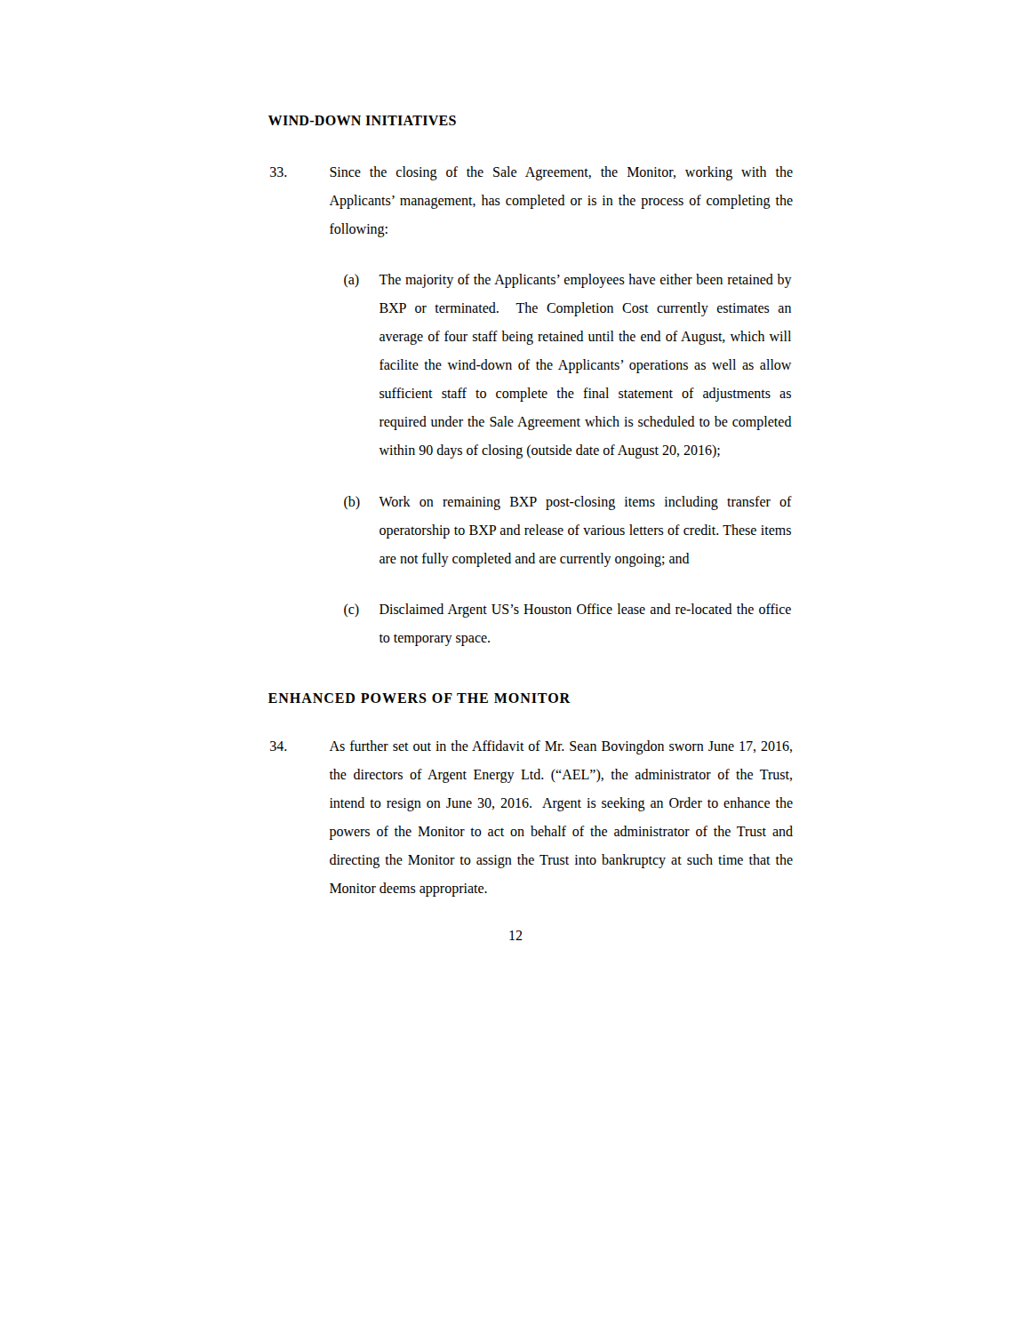WIND-DOWN INITIATIVES
33.
Since the closing of the Sale Agreement, the Monitor, working with the Applicants’ management, has completed or is in the process of completing the following:
(a) The majority of the Applicants’ employees have either been retained by BXP or terminated. The Completion Cost currently estimates an average of four staff being retained until the end of August, which will facilite the wind-down of the Applicants’ operations as well as allow sufficient staff to complete the final statement of adjustments as required under the Sale Agreement which is scheduled to be completed within 90 days of closing (outside date of August 20, 2016);
(b) Work on remaining BXP post-closing items including transfer of operatorship to BXP and release of various letters of credit. These items are not fully completed and are currently ongoing; and
(c) Disclaimed Argent US’s Houston Office lease and re-located the office to temporary space.
ENHANCED POWERS OF THE MONITOR
34.
As further set out in the Affidavit of Mr. Sean Bovingdon sworn June 17, 2016, the directors of Argent Energy Ltd. (“AEL”), the administrator of the Trust, intend to resign on June 30, 2016. Argent is seeking an Order to enhance the powers of the Monitor to act on behalf of the administrator of the Trust and directing the Monitor to assign the Trust into bankruptcy at such time that the Monitor deems appropriate.
12